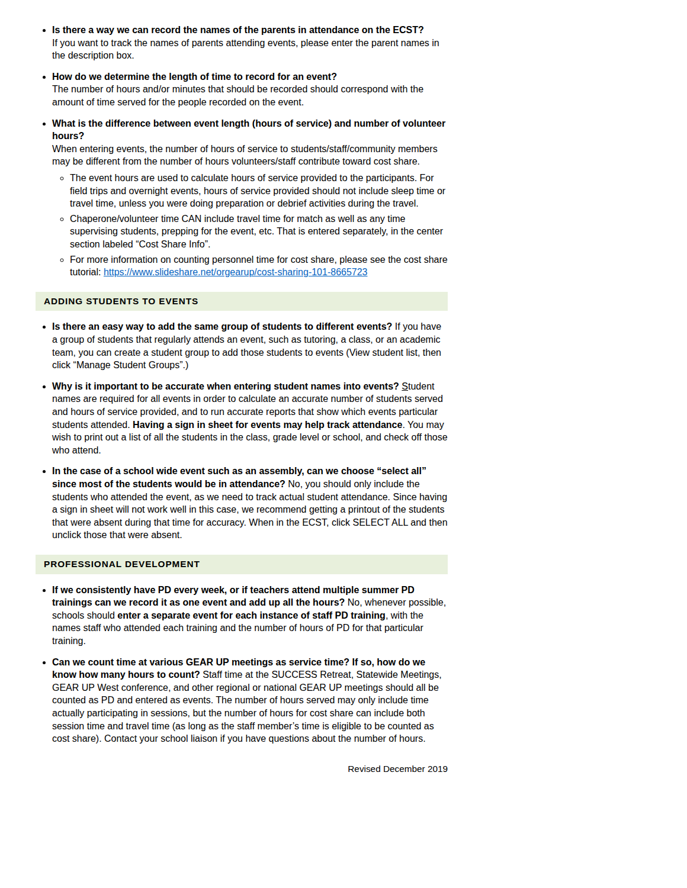Is there a way we can record the names of the parents in attendance on the ECST?
If you want to track the names of parents attending events, please enter the parent names in the description box.
How do we determine the length of time to record for an event?
The number of hours and/or minutes that should be recorded should correspond with the amount of time served for the people recorded on the event.
What is the difference between event length (hours of service) and number of volunteer hours?
When entering events, the number of hours of service to students/staff/community members may be different from the number of hours volunteers/staff contribute toward cost share.
The event hours are used to calculate hours of service provided to the participants. For field trips and overnight events, hours of service provided should not include sleep time or travel time, unless you were doing preparation or debrief activities during the travel.
Chaperone/volunteer time CAN include travel time for match as well as any time supervising students, prepping for the event, etc. That is entered separately, in the center section labeled “Cost Share Info”.
For more information on counting personnel time for cost share, please see the cost share tutorial: https://www.slideshare.net/orgearup/cost-sharing-101-8665723
ADDING STUDENTS TO EVENTS
Is there an easy way to add the same group of students to different events? If you have a group of students that regularly attends an event, such as tutoring, a class, or an academic team, you can create a student group to add those students to events (View student list, then click “Manage Student Groups”.)
Why is it important to be accurate when entering student names into events? Student names are required for all events in order to calculate an accurate number of students served and hours of service provided, and to run accurate reports that show which events particular students attended. Having a sign in sheet for events may help track attendance. You may wish to print out a list of all the students in the class, grade level or school, and check off those who attend.
In the case of a school wide event such as an assembly, can we choose “select all” since most of the students would be in attendance? No, you should only include the students who attended the event, as we need to track actual student attendance. Since having a sign in sheet will not work well in this case, we recommend getting a printout of the students that were absent during that time for accuracy. When in the ECST, click SELECT ALL and then unclick those that were absent.
PROFESSIONAL DEVELOPMENT
If we consistently have PD every week, or if teachers attend multiple summer PD trainings can we record it as one event and add up all the hours? No, whenever possible, schools should enter a separate event for each instance of staff PD training, with the names staff who attended each training and the number of hours of PD for that particular training.
Can we count time at various GEAR UP meetings as service time? If so, how do we know how many hours to count? Staff time at the SUCCESS Retreat, Statewide Meetings, GEAR UP West conference, and other regional or national GEAR UP meetings should all be counted as PD and entered as events. The number of hours served may only include time actually participating in sessions, but the number of hours for cost share can include both session time and travel time (as long as the staff member’s time is eligible to be counted as cost share). Contact your school liaison if you have questions about the number of hours.
Revised December 2019